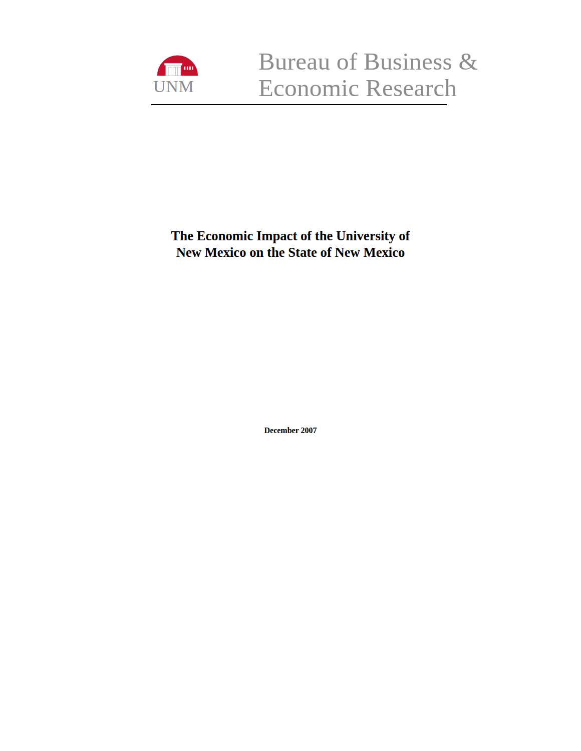UNM UNM
Bureau of Business &
Economic Research
The Economic Impact of the University of
New Mexico on the State of New Mexico
December 2007